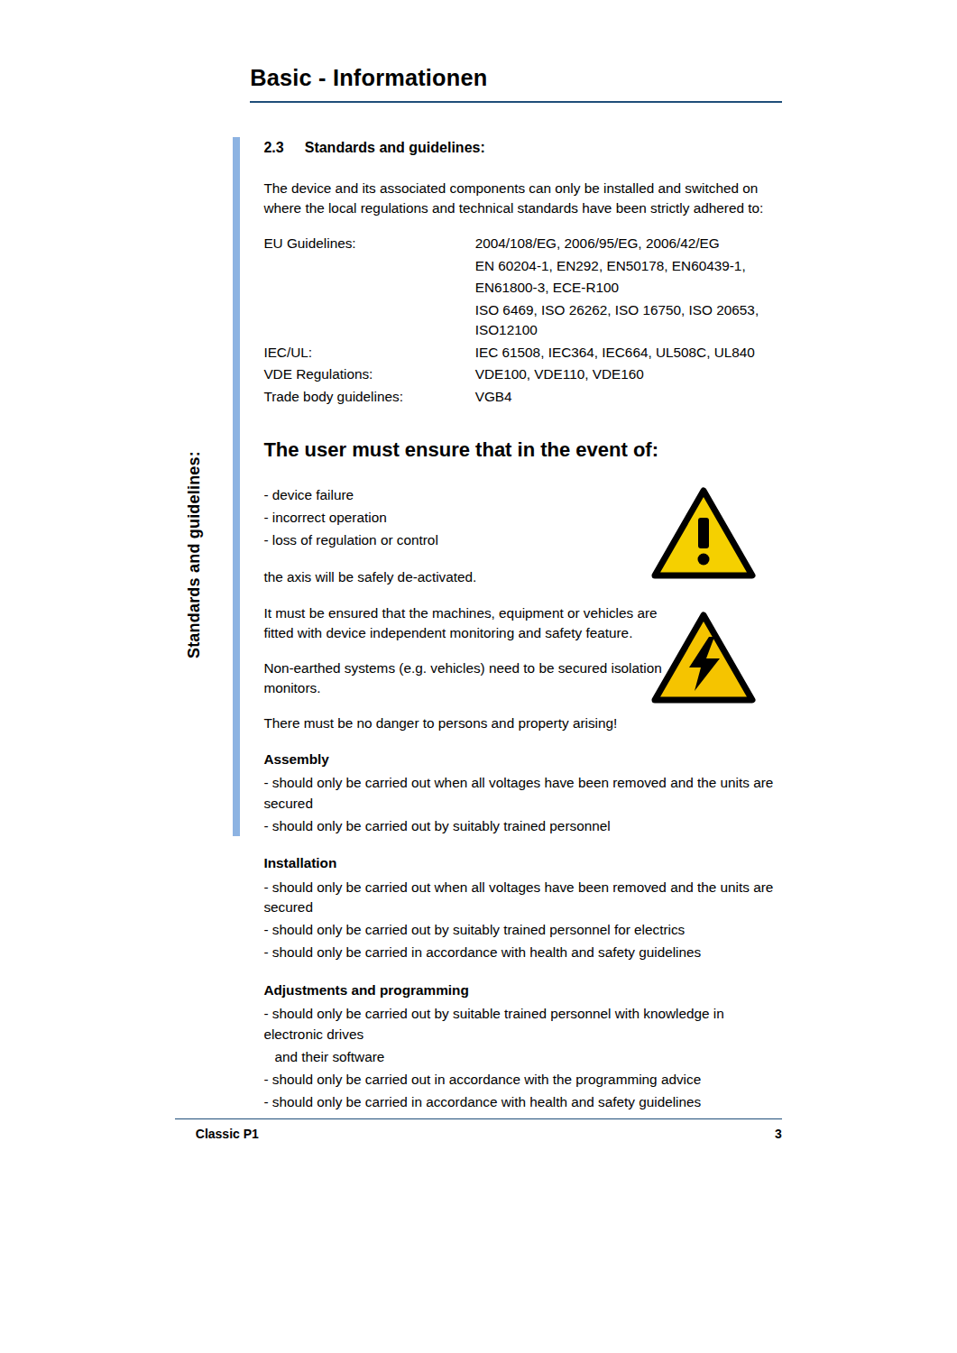Basic - Informationen
Standards and guidelines:
2.3 Standards and guidelines:
The device and its associated components can only be installed and switched on where the local regulations and technical standards have been strictly adhered to:
| EU Guidelines: | 2004/108/EG, 2006/95/EG, 2006/42/EG |
| | EN 60204-1, EN292, EN50178, EN60439-1, |
| | EN61800-3, ECE-R100 |
| | ISO 6469, ISO 26262, ISO 16750, ISO 20653, ISO12100 |
| IEC/UL: | IEC 61508, IEC364, IEC664, UL508C, UL840 |
| VDE Regulations: | VDE100, VDE110, VDE160 |
| Trade body guidelines: | VGB4 |
The user must ensure that in the event of:
device failure
incorrect operation
loss of regulation or control
the axis will be safely de-activated.
It must be ensured that the machines, equipment or vehicles are fitted with device independent monitoring and safety feature.
Non-earthed systems (e.g. vehicles) need to be secured isolation monitors.
There must be no danger to persons and property arising!
Assembly
should only be carried out when all voltages have been removed and the units are secured
should only be carried out by suitably trained personnel
Installation
should only be carried out when all voltages have been removed and the units are secured
should only be carried out by suitably trained personnel for electrics
should only be carried in accordance with health and safety guidelines
Adjustments and programming
should only be carried out by suitable trained personnel with knowledge in electronic drives
and their software
should only be carried out in accordance with the programming advice
should only be carried in accordance with health and safety guidelines
Classic P1
3